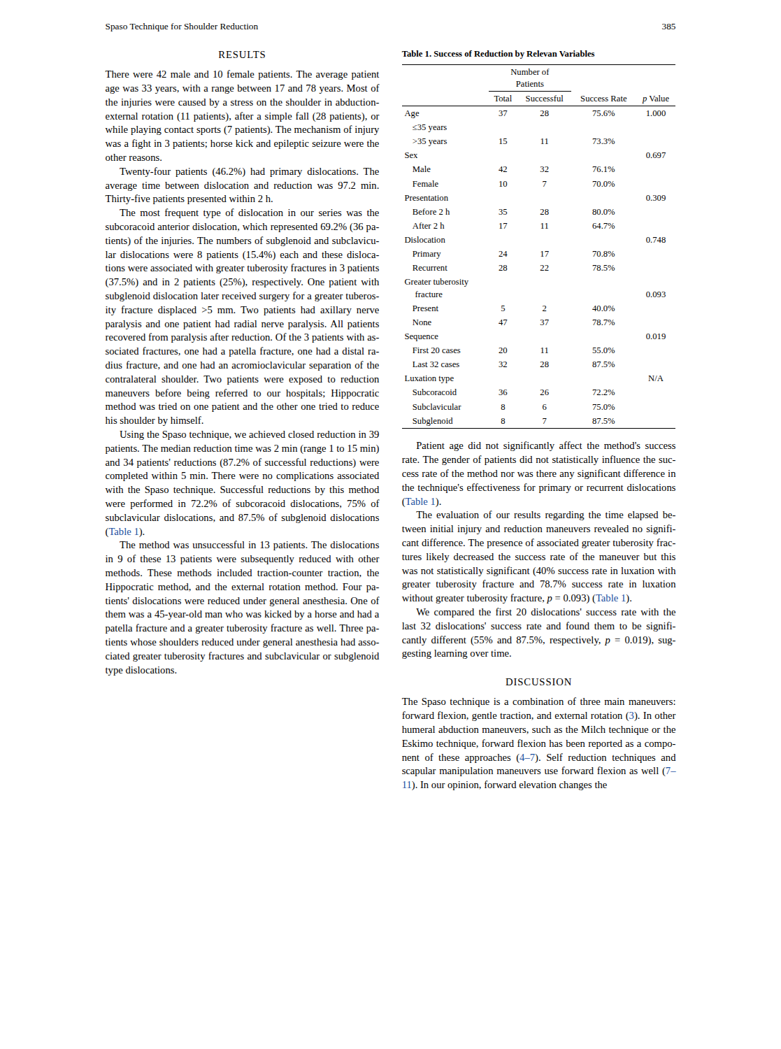Spaso Technique for Shoulder Reduction 385
Results
There were 42 male and 10 female patients. The average patient age was 33 years, with a range between 17 and 78 years. Most of the injuries were caused by a stress on the shoulder in abduction-external rotation (11 patients), after a simple fall (28 patients), or while playing contact sports (7 patients). The mechanism of injury was a fight in 3 patients; horse kick and epileptic seizure were the other reasons.
Twenty-four patients (46.2%) had primary dislocations. The average time between dislocation and reduction was 97.2 min. Thirty-five patients presented within 2 h.
The most frequent type of dislocation in our series was the subcoracoid anterior dislocation, which represented 69.2% (36 patients) of the injuries. The numbers of subglenoid and subclavicular dislocations were 8 patients (15.4%) each and these dislocations were associated with greater tuberosity fractures in 3 patients (37.5%) and in 2 patients (25%), respectively. One patient with subglenoid dislocation later received surgery for a greater tuberosity fracture displaced >5 mm. Two patients had axillary nerve paralysis and one patient had radial nerve paralysis. All patients recovered from paralysis after reduction. Of the 3 patients with associated fractures, one had a patella fracture, one had a distal radius fracture, and one had an acromioclavicular separation of the contralateral shoulder. Two patients were exposed to reduction maneuvers before being referred to our hospitals; Hippocratic method was tried on one patient and the other one tried to reduce his shoulder by himself.
Using the Spaso technique, we achieved closed reduction in 39 patients. The median reduction time was 2 min (range 1 to 15 min) and 34 patients' reductions (87.2% of successful reductions) were completed within 5 min. There were no complications associated with the Spaso technique. Successful reductions by this method were performed in 72.2% of subcoracoid dislocations, 75% of subclavicular dislocations, and 87.5% of subglenoid dislocations (Table 1).
The method was unsuccessful in 13 patients. The dislocations in 9 of these 13 patients were subsequently reduced with other methods. These methods included traction-counter traction, the Hippocratic method, and the external rotation method. Four patients' dislocations were reduced under general anesthesia. One of them was a 45-year-old man who was kicked by a horse and had a patella fracture and a greater tuberosity fracture as well. Three patients whose shoulders reduced under general anesthesia had associated greater tuberosity fractures and subclavicular or subglenoid type dislocations.
Table 1. Success of Reduction by Relevan Variables
| | Number of Patients | | |
| --- | --- | --- | --- |
| | Total | Successful | Success Rate | p Value |
| Age | 37 | 28 | 75.6% | 1.000 |
| ≤35 years | | | | |
| >35 years | 15 | 11 | 73.3% | |
| Sex | | | | 0.697 |
| Male | 42 | 32 | 76.1% | |
| Female | 10 | 7 | 70.0% | |
| Presentation | | | | 0.309 |
| Before 2 h | 35 | 28 | 80.0% | |
| After 2 h | 17 | 11 | 64.7% | |
| Dislocation | | | | 0.748 |
| Primary | 24 | 17 | 70.8% | |
| Recurrent | 28 | 22 | 78.5% | |
| Greater tuberosity fracture | | | | 0.093 |
| Present | 5 | 2 | 40.0% | |
| None | 47 | 37 | 78.7% | |
| Sequence | | | | 0.019 |
| First 20 cases | 20 | 11 | 55.0% | |
| Last 32 cases | 32 | 28 | 87.5% | |
| Luxation type | | | | N/A |
| Subcoracoid | 36 | 26 | 72.2% | |
| Subclavicular | 8 | 6 | 75.0% | |
| Subglenoid | 8 | 7 | 87.5% | |
Patient age did not significantly affect the method's success rate. The gender of patients did not statistically influence the success rate of the method nor was there any significant difference in the technique's effectiveness for primary or recurrent dislocations (Table 1).
The evaluation of our results regarding the time elapsed between initial injury and reduction maneuvers revealed no significant difference. The presence of associated greater tuberosity fractures likely decreased the success rate of the maneuver but this was not statistically significant (40% success rate in luxation with greater tuberosity fracture and 78.7% success rate in luxation without greater tuberosity fracture, p = 0.093) (Table 1).
We compared the first 20 dislocations' success rate with the last 32 dislocations' success rate and found them to be significantly different (55% and 87.5%, respectively, p = 0.019), suggesting learning over time.
Discussion
The Spaso technique is a combination of three main maneuvers: forward flexion, gentle traction, and external rotation (3). In other humeral abduction maneuvers, such as the Milch technique or the Eskimo technique, forward flexion has been reported as a component of these approaches (4–7). Self reduction techniques and scapular manipulation maneuvers use forward flexion as well (7–11). In our opinion, forward elevation changes the